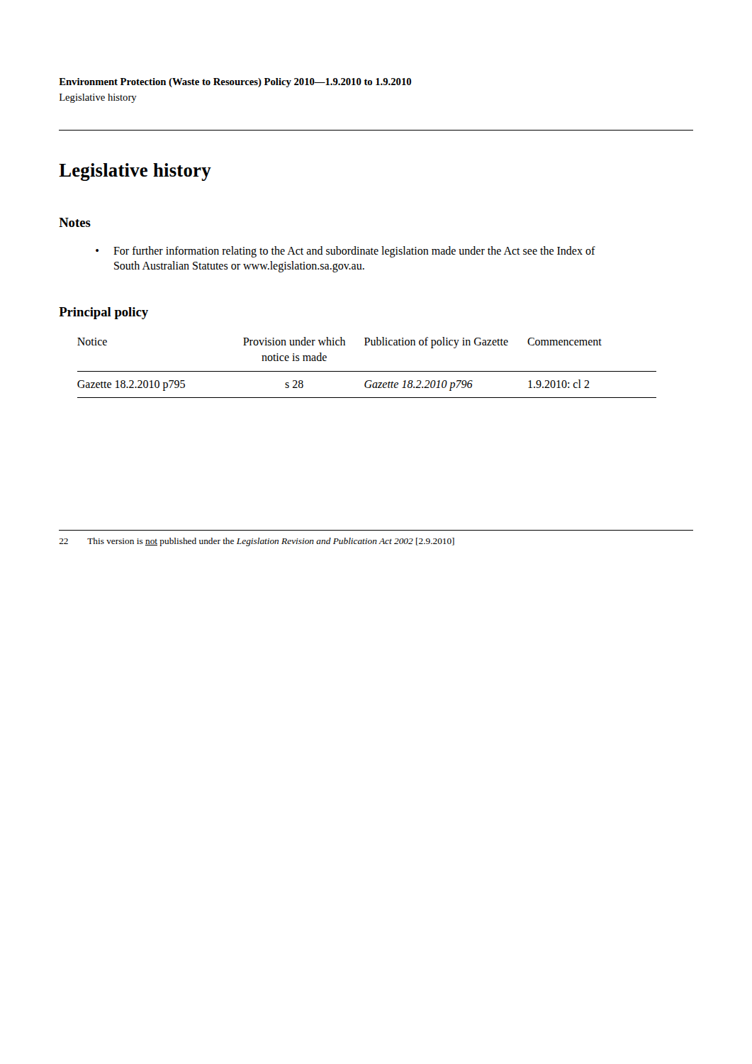Environment Protection (Waste to Resources) Policy 2010—1.9.2010 to 1.9.2010
Legislative history
Legislative history
Notes
• For further information relating to the Act and subordinate legislation made under the Act see the Index of South Australian Statutes or www.legislation.sa.gov.au.
Principal policy
| Notice | Provision under which notice is made | Publication of policy in Gazette | Commencement |
| --- | --- | --- | --- |
| Gazette 18.2.2010 p795 | s 28 | Gazette 18.2.2010 p796 | 1.9.2010: cl 2 |
22
This version is not published under the Legislation Revision and Publication Act 2002 [2.9.2010]